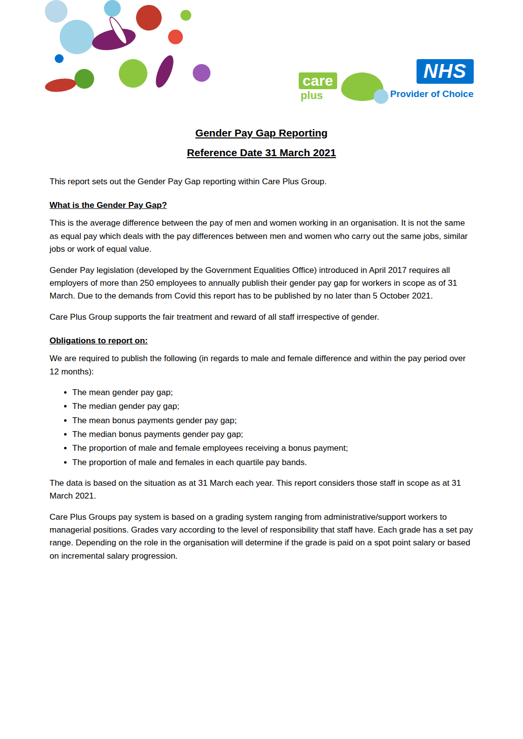care plus
NHS
Provider of Choice
Gender Pay Gap Reporting Reference Date 31 March 2021
This report sets out the Gender Pay Gap reporting within Care Plus Group.
What is the Gender Pay Gap?
This is the average difference between the pay of men and women working in an organisation. It is not the same as equal pay which deals with the pay differences between men and women who carry out the same jobs, similar jobs or work of equal value.
Gender Pay legislation (developed by the Government Equalities Office) introduced in April 2017 requires all employers of more than 250 employees to annually publish their gender pay gap for workers in scope as of 31 March. Due to the demands from Covid this report has to be published by no later than 5 October 2021.
Care Plus Group supports the fair treatment and reward of all staff irrespective of gender.
Obligations to report on:
We are required to publish the following (in regards to male and female difference and within the pay period over 12 months):
The mean gender pay gap;
The median gender pay gap;
The mean bonus payments gender pay gap;
The median bonus payments gender pay gap;
The proportion of male and female employees receiving a bonus payment;
The proportion of male and females in each quartile pay bands.
The data is based on the situation as at 31 March each year. This report considers those staff in scope as at 31 March 2021.
Care Plus Groups pay system is based on a grading system ranging from administrative/support workers to managerial positions. Grades vary according to the level of responsibility that staff have. Each grade has a set pay range. Depending on the role in the organisation will determine if the grade is paid on a spot point salary or based on incremental salary progression.